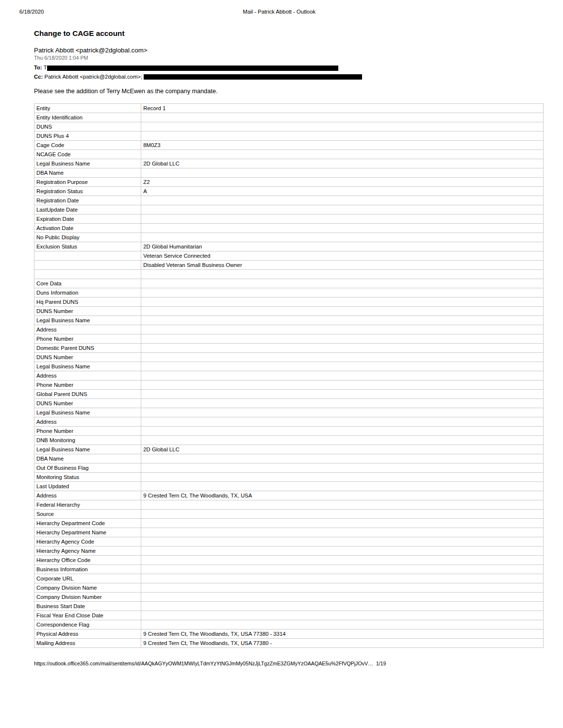6/18/2020
Mail - Patrick Abbott - Outlook
Change to CAGE account
Patrick Abbott <patrick@2dglobal.com>
Thu 6/18/2020 1:04 PM
To: T
Cc: Patrick Abbott <patrick@2dglobal.com>;
Please see the addition of Terry McEwen as the company mandate.
| Entity | Record 1 |
| Entity Identification | |
| DUNS | |
| DUNS Plus 4 | |
| Cage Code | 8M0Z3 |
| NCAGE Code | |
| Legal Business Name | 2D Global LLC |
| DBA Name | |
| Registration Purpose | Z2 |
| Registration Status | A |
| Registration Date | |
| LastUpdate Date | |
| Expiration Date | |
| Activation Date | |
| No Public Display | |
| Exclusion Status | 2D Global Humanitarian |
| | Veteran Service Connected |
| | Disabled Veteran Small Business Owner |
| Core Data | |
| Duns Information | |
| Hq Parent DUNS | |
| DUNS Number | |
| Legal Business Name | |
| Address | |
| Phone Number | |
| Domestic Parent DUNS | |
| DUNS Number | |
| Legal Business Name | |
| Address | |
| Phone Number | |
| Global Parent DUNS | |
| DUNS Number | |
| Legal Business Name | |
| Address | |
| Phone Number | |
| DNB Monitoring | |
| Legal Business Name | 2D Global LLC |
| DBA Name | |
| Out Of Business Flag | |
| Monitoring Status | |
| Last Updated | |
| Address | 9 Crested Tern Ct, The Woodlands, TX, USA |
| Federal Hierarchy | |
| Source | |
| Hierarchy Department Code | |
| Hierarchy Department Name | |
| Hierarchy Agency Code | |
| Hierarchy Agency Name | |
| Hierarchy Office Code | |
| Business Information | |
| Corporate URL | |
| Company Division Name | |
| Company Division Number | |
| Business Start Date | |
| Fiscal Year End Close Date | |
| Correspondence Flag | |
| Physical Address | 9 Crested Tern Ct, The Woodlands, TX, USA 77380 - 3314 |
| Mailing Address | 9 Crested Tern Ct, The Woodlands, TX, USA 77380 - |
https://outlook.office365.com/mail/sentitems/id/AAQkAGYyOWM1MWIyLTdmYzYtNGJmMy05NzJjLTgzZmE3ZGMyYzOAAQAE5u%2FfVQPjJOvV… 1/19